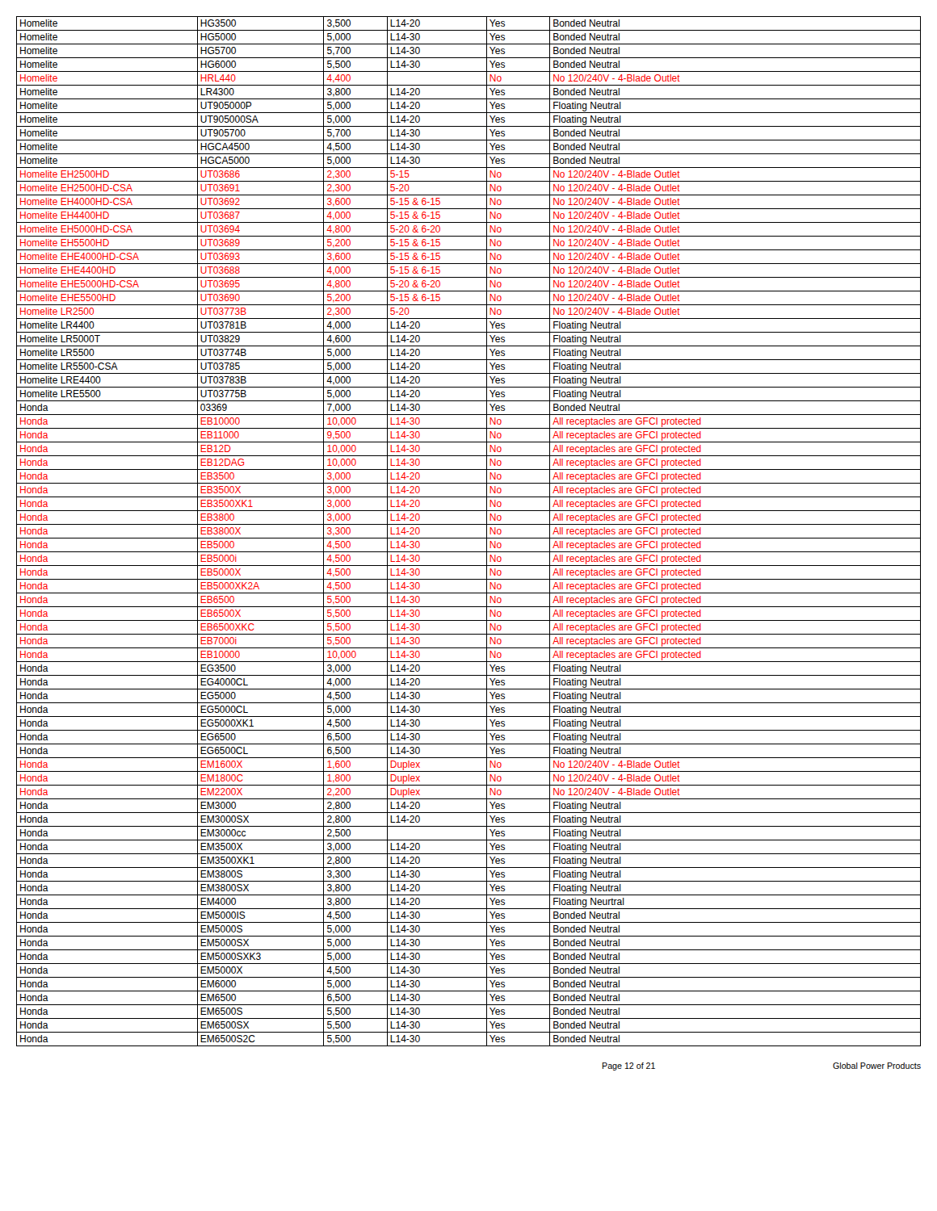| Homelite | HG3500 | 3,500 | L14-20 | Yes | Bonded Neutral |
| Homelite | HG5000 | 5,000 | L14-30 | Yes | Bonded Neutral |
| Homelite | HG5700 | 5,700 | L14-30 | Yes | Bonded Neutral |
| Homelite | HG6000 | 5,500 | L14-30 | Yes | Bonded Neutral |
| Homelite | HRL440 | 4,400 | | No | No 120/240V - 4-Blade Outlet |
| Homelite | LR4300 | 3,800 | L14-20 | Yes | Bonded Neutral |
| Homelite | UT905000P | 5,000 | L14-20 | Yes | Floating Neutral |
| Homelite | UT905000SA | 5,000 | L14-20 | Yes | Floating Neutral |
| Homelite | UT905700 | 5,700 | L14-30 | Yes | Bonded Neutral |
| Homelite | HGCA4500 | 4,500 | L14-30 | Yes | Bonded Neutral |
| Homelite | HGCA5000 | 5,000 | L14-30 | Yes | Bonded Neutral |
| Homelite EH2500HD | UT03686 | 2,300 | 5-15 | No | No 120/240V - 4-Blade Outlet |
| Homelite EH2500HD-CSA | UT03691 | 2,300 | 5-20 | No | No 120/240V - 4-Blade Outlet |
| Homelite EH4000HD-CSA | UT03692 | 3,600 | 5-15 & 6-15 | No | No 120/240V - 4-Blade Outlet |
| Homelite EH4400HD | UT03687 | 4,000 | 5-15 & 6-15 | No | No 120/240V - 4-Blade Outlet |
| Homelite EH5000HD-CSA | UT03694 | 4,800 | 5-20 & 6-20 | No | No 120/240V - 4-Blade Outlet |
| Homelite EH5500HD | UT03689 | 5,200 | 5-15 & 6-15 | No | No 120/240V - 4-Blade Outlet |
| Homelite EHE4000HD-CSA | UT03693 | 3,600 | 5-15 & 6-15 | No | No 120/240V - 4-Blade Outlet |
| Homelite EHE4400HD | UT03688 | 4,000 | 5-15 & 6-15 | No | No 120/240V - 4-Blade Outlet |
| Homelite EHE5000HD-CSA | UT03695 | 4,800 | 5-20 & 6-20 | No | No 120/240V - 4-Blade Outlet |
| Homelite EHE5500HD | UT03690 | 5,200 | 5-15 & 6-15 | No | No 120/240V - 4-Blade Outlet |
| Homelite LR2500 | UT03773B | 2,300 | 5-20 | No | No 120/240V - 4-Blade Outlet |
| Homelite LR4400 | UT03781B | 4,000 | L14-20 | Yes | Floating Neutral |
| Homelite LR5000T | UT03829 | 4,600 | L14-20 | Yes | Floating Neutral |
| Homelite LR5500 | UT03774B | 5,000 | L14-20 | Yes | Floating Neutral |
| Homelite LR5500-CSA | UT03785 | 5,000 | L14-20 | Yes | Floating Neutral |
| Homelite LRE4400 | UT03783B | 4,000 | L14-20 | Yes | Floating Neutral |
| Homelite LRE5500 | UT03775B | 5,000 | L14-20 | Yes | Floating Neutral |
| Honda | 03369 | 7,000 | L14-30 | Yes | Bonded Neutral |
| Honda | EB10000 | 10,000 | L14-30 | No | All receptacles are GFCI protected |
| Honda | EB11000 | 9,500 | L14-30 | No | All receptacles are GFCI protected |
| Honda | EB12D | 10,000 | L14-30 | No | All receptacles are GFCI protected |
| Honda | EB12DAG | 10,000 | L14-30 | No | All receptacles are GFCI protected |
| Honda | EB3500 | 3,000 | L14-20 | No | All receptacles are GFCI protected |
| Honda | EB3500X | 3,000 | L14-20 | No | All receptacles are GFCI protected |
| Honda | EB3500XK1 | 3,000 | L14-20 | No | All receptacles are GFCI protected |
| Honda | EB3800 | 3,000 | L14-20 | No | All receptacles are GFCI protected |
| Honda | EB3800X | 3,300 | L14-20 | No | All receptacles are GFCI protected |
| Honda | EB5000 | 4,500 | L14-30 | No | All receptacles are GFCI protected |
| Honda | EB5000i | 4,500 | L14-30 | No | All receptacles are GFCI protected |
| Honda | EB5000X | 4,500 | L14-30 | No | All receptacles are GFCI protected |
| Honda | EB5000XK2A | 4,500 | L14-30 | No | All receptacles are GFCI protected |
| Honda | EB6500 | 5,500 | L14-30 | No | All receptacles are GFCI protected |
| Honda | EB6500X | 5,500 | L14-30 | No | All receptacles are GFCI protected |
| Honda | EB6500XKC | 5,500 | L14-30 | No | All receptacles are GFCI protected |
| Honda | EB7000i | 5,500 | L14-30 | No | All receptacles are GFCI protected |
| Honda | EB10000 | 10,000 | L14-30 | No | All receptacles are GFCI protected |
| Honda | EG3500 | 3,000 | L14-20 | Yes | Floating Neutral |
| Honda | EG4000CL | 4,000 | L14-20 | Yes | Floating Neutral |
| Honda | EG5000 | 4,500 | L14-30 | Yes | Floating Neutral |
| Honda | EG5000CL | 5,000 | L14-30 | Yes | Floating Neutral |
| Honda | EG5000XK1 | 4,500 | L14-30 | Yes | Floating Neutral |
| Honda | EG6500 | 6,500 | L14-30 | Yes | Floating Neutral |
| Honda | EG6500CL | 6,500 | L14-30 | Yes | Floating Neutral |
| Honda | EM1600X | 1,600 | Duplex | No | No 120/240V - 4-Blade Outlet |
| Honda | EM1800C | 1,800 | Duplex | No | No 120/240V - 4-Blade Outlet |
| Honda | EM2200X | 2,200 | Duplex | No | No 120/240V - 4-Blade Outlet |
| Honda | EM3000 | 2,800 | L14-20 | Yes | Floating Neutral |
| Honda | EM3000SX | 2,800 | L14-20 | Yes | Floating Neutral |
| Honda | EM3000cc | 2,500 | | Yes | Floating Neutral |
| Honda | EM3500X | 3,000 | L14-20 | Yes | Floating Neutral |
| Honda | EM3500XK1 | 2,800 | L14-20 | Yes | Floating Neutral |
| Honda | EM3800S | 3,300 | L14-30 | Yes | Floating Neutral |
| Honda | EM3800SX | 3,800 | L14-20 | Yes | Floating Neutral |
| Honda | EM4000 | 3,800 | L14-20 | Yes | Floating Neurtral |
| Honda | EM5000IS | 4,500 | L14-30 | Yes | Bonded Neutral |
| Honda | EM5000S | 5,000 | L14-30 | Yes | Bonded Neutral |
| Honda | EM5000SX | 5,000 | L14-30 | Yes | Bonded Neutral |
| Honda | EM5000SXK3 | 5,000 | L14-30 | Yes | Bonded Neutral |
| Honda | EM5000X | 4,500 | L14-30 | Yes | Bonded Neutral |
| Honda | EM6000 | 5,000 | L14-30 | Yes | Bonded Neutral |
| Honda | EM6500 | 6,500 | L14-30 | Yes | Bonded Neutral |
| Honda | EM6500S | 5,500 | L14-30 | Yes | Bonded Neutral |
| Honda | EM6500SX | 5,500 | L14-30 | Yes | Bonded Neutral |
| Honda | EM6500S2C | 5,500 | L14-30 | Yes | Bonded Neutral |
Page 12 of 21
Global Power Products